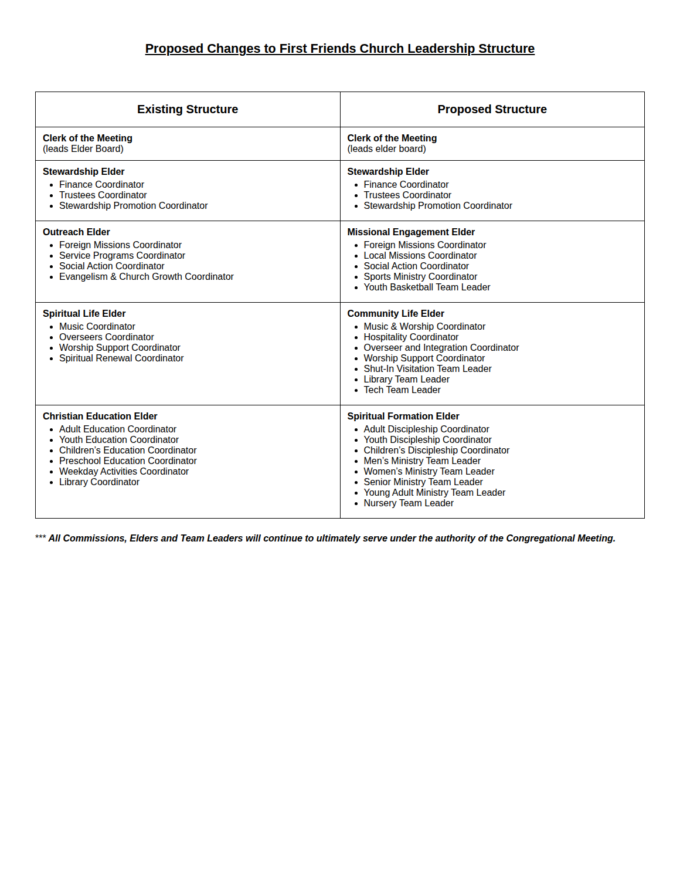Proposed Changes to First Friends Church Leadership Structure
| Existing Structure | Proposed Structure |
| --- | --- |
| Clerk of the Meeting (leads Elder Board) | Clerk of the Meeting (leads elder board) |
| Stewardship Elder Finance Coordinator Trustees Coordinator Stewardship Promotion Coordinator | Stewardship Elder Finance Coordinator Trustees Coordinator Stewardship Promotion Coordinator |
| Outreach Elder Foreign Missions Coordinator Service Programs Coordinator Social Action Coordinator Evangelism & Church Growth Coordinator | Missional Engagement Elder Foreign Missions Coordinator Local Missions Coordinator Social Action Coordinator Sports Ministry Coordinator Youth Basketball Team Leader |
| Spiritual Life Elder Music Coordinator Overseers Coordinator Worship Support Coordinator Spiritual Renewal Coordinator | Community Life Elder Music & Worship Coordinator Hospitality Coordinator Overseer and Integration Coordinator Worship Support Coordinator Shut-In Visitation Team Leader Library Team Leader Tech Team Leader |
| Christian Education Elder Adult Education Coordinator Youth Education Coordinator Children’s Education Coordinator Preschool Education Coordinator Weekday Activities Coordinator Library Coordinator | Spiritual Formation Elder Adult Discipleship Coordinator Youth Discipleship Coordinator Children’s Discipleship Coordinator Men’s Ministry Team Leader Women’s Ministry Team Leader Senior Ministry Team Leader Young Adult Ministry Team Leader Nursery Team Leader |
*** All Commissions, Elders and Team Leaders will continue to ultimately serve under the authority of the Congregational Meeting.